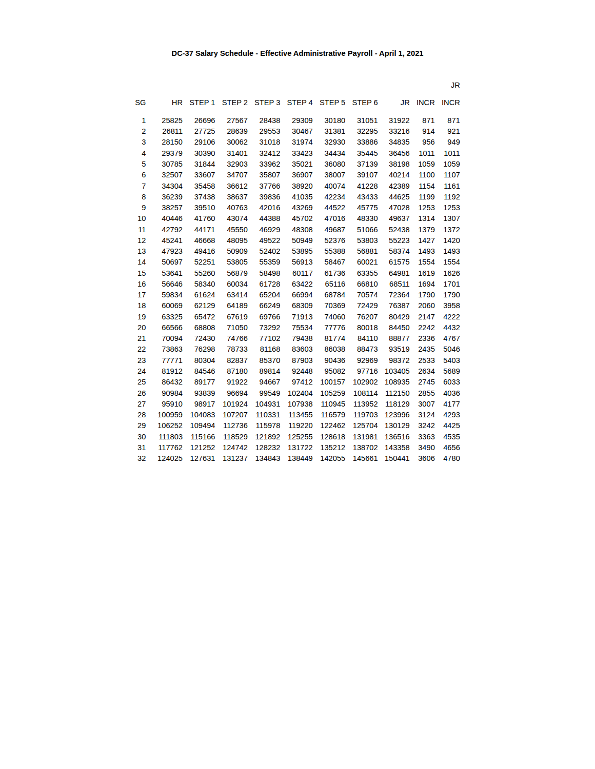DC-37 Salary Schedule - Effective Administrative Payroll - April 1, 2021
| | | | | | | | | | | JR |
| --- | --- | --- | --- | --- | --- | --- | --- | --- | --- | --- |
| SG | HR | STEP 1 | STEP 2 | STEP 3 | STEP 4 | STEP 5 | STEP 6 | JR | INCR | INCR |
| 1 | 25825 | 26696 | 27567 | 28438 | 29309 | 30180 | 31051 | 31922 | 871 | 871 |
| 2 | 26811 | 27725 | 28639 | 29553 | 30467 | 31381 | 32295 | 33216 | 914 | 921 |
| 3 | 28150 | 29106 | 30062 | 31018 | 31974 | 32930 | 33886 | 34835 | 956 | 949 |
| 4 | 29379 | 30390 | 31401 | 32412 | 33423 | 34434 | 35445 | 36456 | 1011 | 1011 |
| 5 | 30785 | 31844 | 32903 | 33962 | 35021 | 36080 | 37139 | 38198 | 1059 | 1059 |
| 6 | 32507 | 33607 | 34707 | 35807 | 36907 | 38007 | 39107 | 40214 | 1100 | 1107 |
| 7 | 34304 | 35458 | 36612 | 37766 | 38920 | 40074 | 41228 | 42389 | 1154 | 1161 |
| 8 | 36239 | 37438 | 38637 | 39836 | 41035 | 42234 | 43433 | 44625 | 1199 | 1192 |
| 9 | 38257 | 39510 | 40763 | 42016 | 43269 | 44522 | 45775 | 47028 | 1253 | 1253 |
| 10 | 40446 | 41760 | 43074 | 44388 | 45702 | 47016 | 48330 | 49637 | 1314 | 1307 |
| 11 | 42792 | 44171 | 45550 | 46929 | 48308 | 49687 | 51066 | 52438 | 1379 | 1372 |
| 12 | 45241 | 46668 | 48095 | 49522 | 50949 | 52376 | 53803 | 55223 | 1427 | 1420 |
| 13 | 47923 | 49416 | 50909 | 52402 | 53895 | 55388 | 56881 | 58374 | 1493 | 1493 |
| 14 | 50697 | 52251 | 53805 | 55359 | 56913 | 58467 | 60021 | 61575 | 1554 | 1554 |
| 15 | 53641 | 55260 | 56879 | 58498 | 60117 | 61736 | 63355 | 64981 | 1619 | 1626 |
| 16 | 56646 | 58340 | 60034 | 61728 | 63422 | 65116 | 66810 | 68511 | 1694 | 1701 |
| 17 | 59834 | 61624 | 63414 | 65204 | 66994 | 68784 | 70574 | 72364 | 1790 | 1790 |
| 18 | 60069 | 62129 | 64189 | 66249 | 68309 | 70369 | 72429 | 76387 | 2060 | 3958 |
| 19 | 63325 | 65472 | 67619 | 69766 | 71913 | 74060 | 76207 | 80429 | 2147 | 4222 |
| 20 | 66566 | 68808 | 71050 | 73292 | 75534 | 77776 | 80018 | 84450 | 2242 | 4432 |
| 21 | 70094 | 72430 | 74766 | 77102 | 79438 | 81774 | 84110 | 88877 | 2336 | 4767 |
| 22 | 73863 | 76298 | 78733 | 81168 | 83603 | 86038 | 88473 | 93519 | 2435 | 5046 |
| 23 | 77771 | 80304 | 82837 | 85370 | 87903 | 90436 | 92969 | 98372 | 2533 | 5403 |
| 24 | 81912 | 84546 | 87180 | 89814 | 92448 | 95082 | 97716 | 103405 | 2634 | 5689 |
| 25 | 86432 | 89177 | 91922 | 94667 | 97412 | 100157 | 102902 | 108935 | 2745 | 6033 |
| 26 | 90984 | 93839 | 96694 | 99549 | 102404 | 105259 | 108114 | 112150 | 2855 | 4036 |
| 27 | 95910 | 98917 | 101924 | 104931 | 107938 | 110945 | 113952 | 118129 | 3007 | 4177 |
| 28 | 100959 | 104083 | 107207 | 110331 | 113455 | 116579 | 119703 | 123996 | 3124 | 4293 |
| 29 | 106252 | 109494 | 112736 | 115978 | 119220 | 122462 | 125704 | 130129 | 3242 | 4425 |
| 30 | 111803 | 115166 | 118529 | 121892 | 125255 | 128618 | 131981 | 136516 | 3363 | 4535 |
| 31 | 117762 | 121252 | 124742 | 128232 | 131722 | 135212 | 138702 | 143358 | 3490 | 4656 |
| 32 | 124025 | 127631 | 131237 | 134843 | 138449 | 142055 | 145661 | 150441 | 3606 | 4780 |